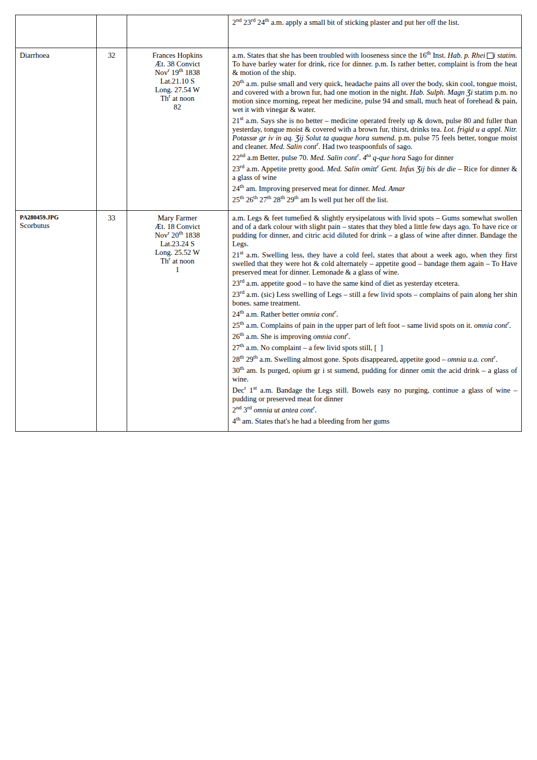| | | | 2 nd 23 rd 24 th a.m. apply a small bit of sticking plaster and put her off the list. |
| Diarrhoea | 32 | Frances Hopkins Æt. 38 Convict Nov r 19 th 1838 Lat.21.10 S Long. 27.54 W Th r at noon 82 | a.m. States that she has been troubled with looseness since the 16 th Inst. Hab. p. Rhei i statim. To have barley water for drink, rice for dinner. p.m. Is rather better, complaint is from the heat & motion of the ship. 20 th a.m. pulse small and very quick, headache pains all over the body, skin cool, tongue moist, and covered with a brown fur, had one motion in the night. Hab. Sulph. Magn Ʒi statim p.m. no motion since morning, repeat her medicine, pulse 94 and small, much heat of forehead & pain, wet it with vinegar & water. 21 st a.m. Says she is no better – medicine operated freely up & down, pulse 80 and fuller than yesterday, tongue moist & covered with a brown fur, thirst, drinks tea. Lot. frigid u a appl. Nitr. Potassæ gr iv in aq. Ʒij Solut ta quaque hora sumend. p.m. pulse 75 feels better, tongue moist and cleaner. Med. Salin cont r . Had two teaspoonfuls of sago. 22 nd a.m Better, pulse 70. Med. Salin cont r . 4 ta q-que hora Sago for dinner 23 rd a.m. Appetite pretty good. Med. Salin omitt r Gent. Infus Ʒij bis de die – Rice for dinner & a glass of wine 24 th am. Improving preserved meat for dinner. Med. Amar 25 th 26 th 27 th 28 th 29 th am Is well put her off the list. |
| PA280459.JPG Scorbutus | 33 | Mary Farmer Æt. 18 Convict Nov r 20 th 1838 Lat.23.24 S Long. 25.52 W Th r at noon 1 | a.m. Legs & feet tumefied & slightly erysipelatous with livid spots – Gums somewhat swollen and of a dark colour with slight pain – states that they bled a little few days ago. To have rice or pudding for dinner, and citric acid diluted for drink – a glass of wine after dinner. Bandage the Legs. 21 st a.m. Swelling less, they have a cold feel, states that about a week ago, when they first swelled that they were hot & cold alternately – appetite good – bandage them again – To Have preserved meat for dinner. Lemonade & a glass of wine. 23 rd a.m. appetite good – to have the same kind of diet as yesterday etcetera. 23 rd a.m. (sic) Less swelling of Legs – still a few livid spots – complains of pain along her shin bones. same treatment. 24 th a.m. Rather better omnia cont r . 25 th a.m. Complains of pain in the upper part of left foot – same livid spots on it. omnia cont r . 26 th a.m. She is improving omnia cont r . 27 th a.m. No complaint – a few livid spots still, [ ] 28 th 29 th a.m. Swelling almost gone. Spots disappeared, appetite good – omnia u.a. cont r . 30 th am. Is purged, opium gr i st sumend, pudding for dinner omit the acid drink – a glass of wine. Dec r 1 st a.m. Bandage the Legs still. Bowels easy no purging, continue a glass of wine – pudding or preserved meat for dinner 2 nd 3 rd omnia ut antea cont r . 4 th am. States that's he had a bleeding from her gums |